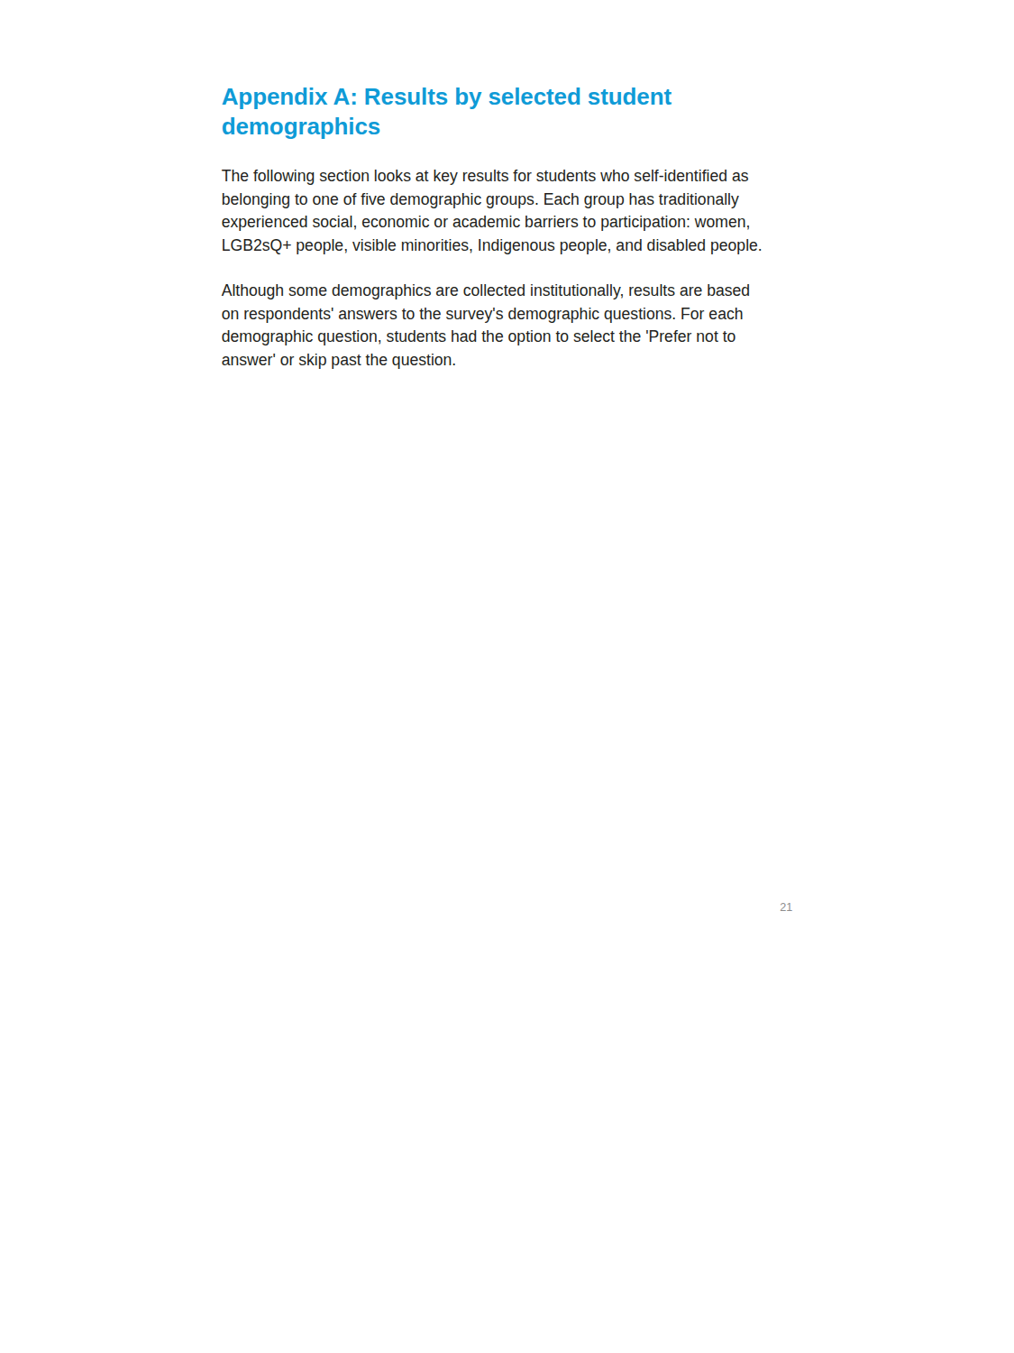Appendix A: Results by selected student demographics
The following section looks at key results for students who self-identified as belonging to one of five demographic groups. Each group has traditionally experienced social, economic or academic barriers to participation: women, LGB2sQ+ people, visible minorities, Indigenous people, and disabled people.
Although some demographics are collected institutionally, results are based on respondents' answers to the survey's demographic questions. For each demographic question, students had the option to select the 'Prefer not to answer' or skip past the question.
21